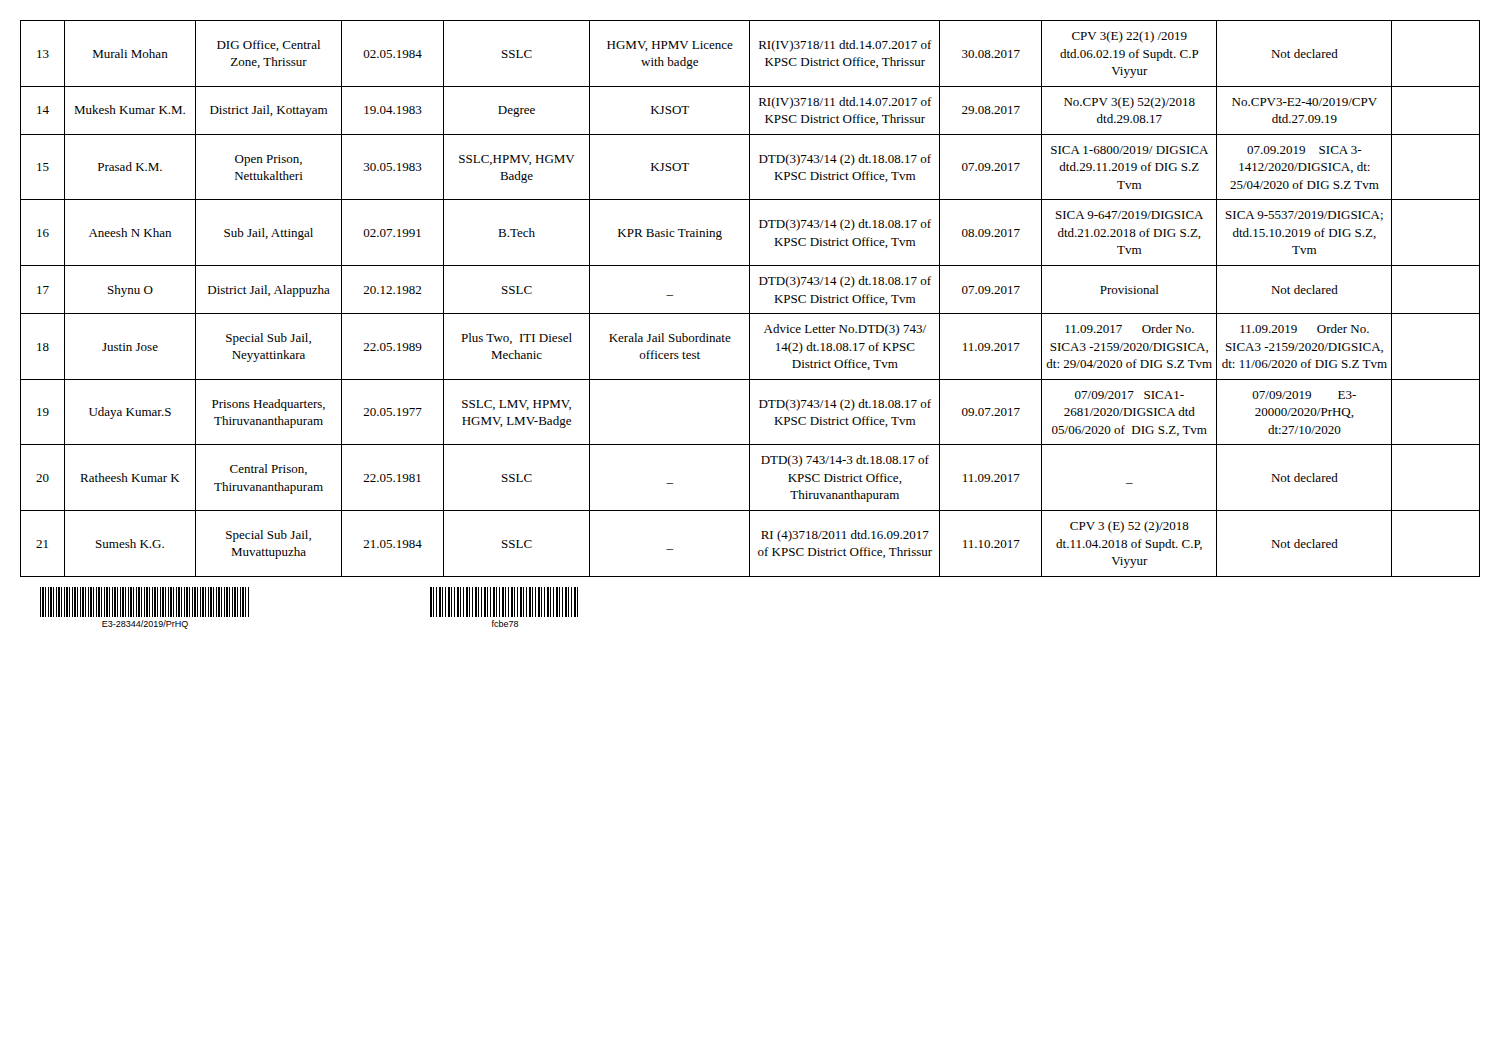| 13 | Murali Mohan | DIG Office, Central Zone, Thrissur | 02.05.1984 | SSLC | HGMV, HPMV Licence with badge | RI(IV)3718/11 dtd.14.07.2017 of KPSC District Office, Thrissur | 30.08.2017 | CPV 3(E) 22(1) /2019 dtd.06.02.19 of Supdt. C.P Viyyur | Not declared | |
| 14 | Mukesh Kumar K.M. | District Jail, Kottayam | 19.04.1983 | Degree | KJSOT | RI(IV)3718/11 dtd.14.07.2017 of KPSC District Office, Thrissur | 29.08.2017 | No.CPV 3(E) 52(2)/2018 dtd.29.08.17 | No.CPV3-E2-40/2019/CPV dtd.27.09.19 | |
| 15 | Prasad K.M. | Open Prison, Nettukaltheri | 30.05.1983 | SSLC,HPMV, HGMV Badge | KJSOT | DTD(3)743/14 (2) dt.18.08.17 of KPSC District Office, Tvm | 07.09.2017 | SICA 1-6800/2019/ DIGSICA dtd.29.11.2019 of DIG S.Z Tvm | 07.09.2019 SICA 3-1412/2020/DIGSICA, dt: 25/04/2020 of DIG S.Z Tvm | |
| 16 | Aneesh N Khan | Sub Jail, Attingal | 02.07.1991 | B.Tech | KPR Basic Training | DTD(3)743/14 (2) dt.18.08.17 of KPSC District Office, Tvm | 08.09.2017 | SICA 9-647/2019/DIGSICA dtd.21.02.2018 of DIG S.Z, Tvm | SICA 9-5537/2019/DIGSICA; dtd.15.10.2019 of DIG S.Z, Tvm | |
| 17 | Shynu O | District Jail, Alappuzha | 20.12.1982 | SSLC | _ | DTD(3)743/14 (2) dt.18.08.17 of KPSC District Office, Tvm | 07.09.2017 | Provisional | Not declared | |
| 18 | Justin Jose | Special Sub Jail, Neyyattinkara | 22.05.1989 | Plus Two, ITI Diesel Mechanic | Kerala Jail Subordinate officers test | Advice Letter No.DTD(3) 743/ 14(2) dt.18.08.17 of KPSC District Office, Tvm | 11.09.2017 | 11.09.2017 Order No. SICA3 -2159/2020/DIGSICA, dt: 29/04/2020 of DIG S.Z Tvm | 11.09.2019 Order No. SICA3 -2159/2020/DIGSICA, dt: 11/06/2020 of DIG S.Z Tvm | |
| 19 | Udaya Kumar.S | Prisons Headquarters, Thiruvananthapuram | 20.05.1977 | SSLC, LMV, HPMV, HGMV, LMV-Badge | | DTD(3)743/14 (2) dt.18.08.17 of KPSC District Office, Tvm | 09.07.2017 | 07/09/2017 SICA1-2681/2020/DIGSICA dtd 05/06/2020 of DIG S.Z, Tvm | 07/09/2019 E3-20000/2020/PrHQ, dt:27/10/2020 | |
| 20 | Ratheesh Kumar K | Central Prison, Thiruvananthapuram | 22.05.1981 | SSLC | _ | DTD(3) 743/14-3 dt.18.08.17 of KPSC District Office, Thiruvananthapuram | 11.09.2017 | _ | Not declared | |
| 21 | Sumesh K.G. | Special Sub Jail, Muvattupuzha | 21.05.1984 | SSLC | _ | RI (4)3718/2011 dtd.16.09.2017 of KPSC District Office, Thrissur | 11.10.2017 | CPV 3 (E) 52 (2)/2018 dt.11.04.2018 of Supdt. C.P, Viyyur | Not declared | |
E3-28344/2019/PrHQ
fcbe78